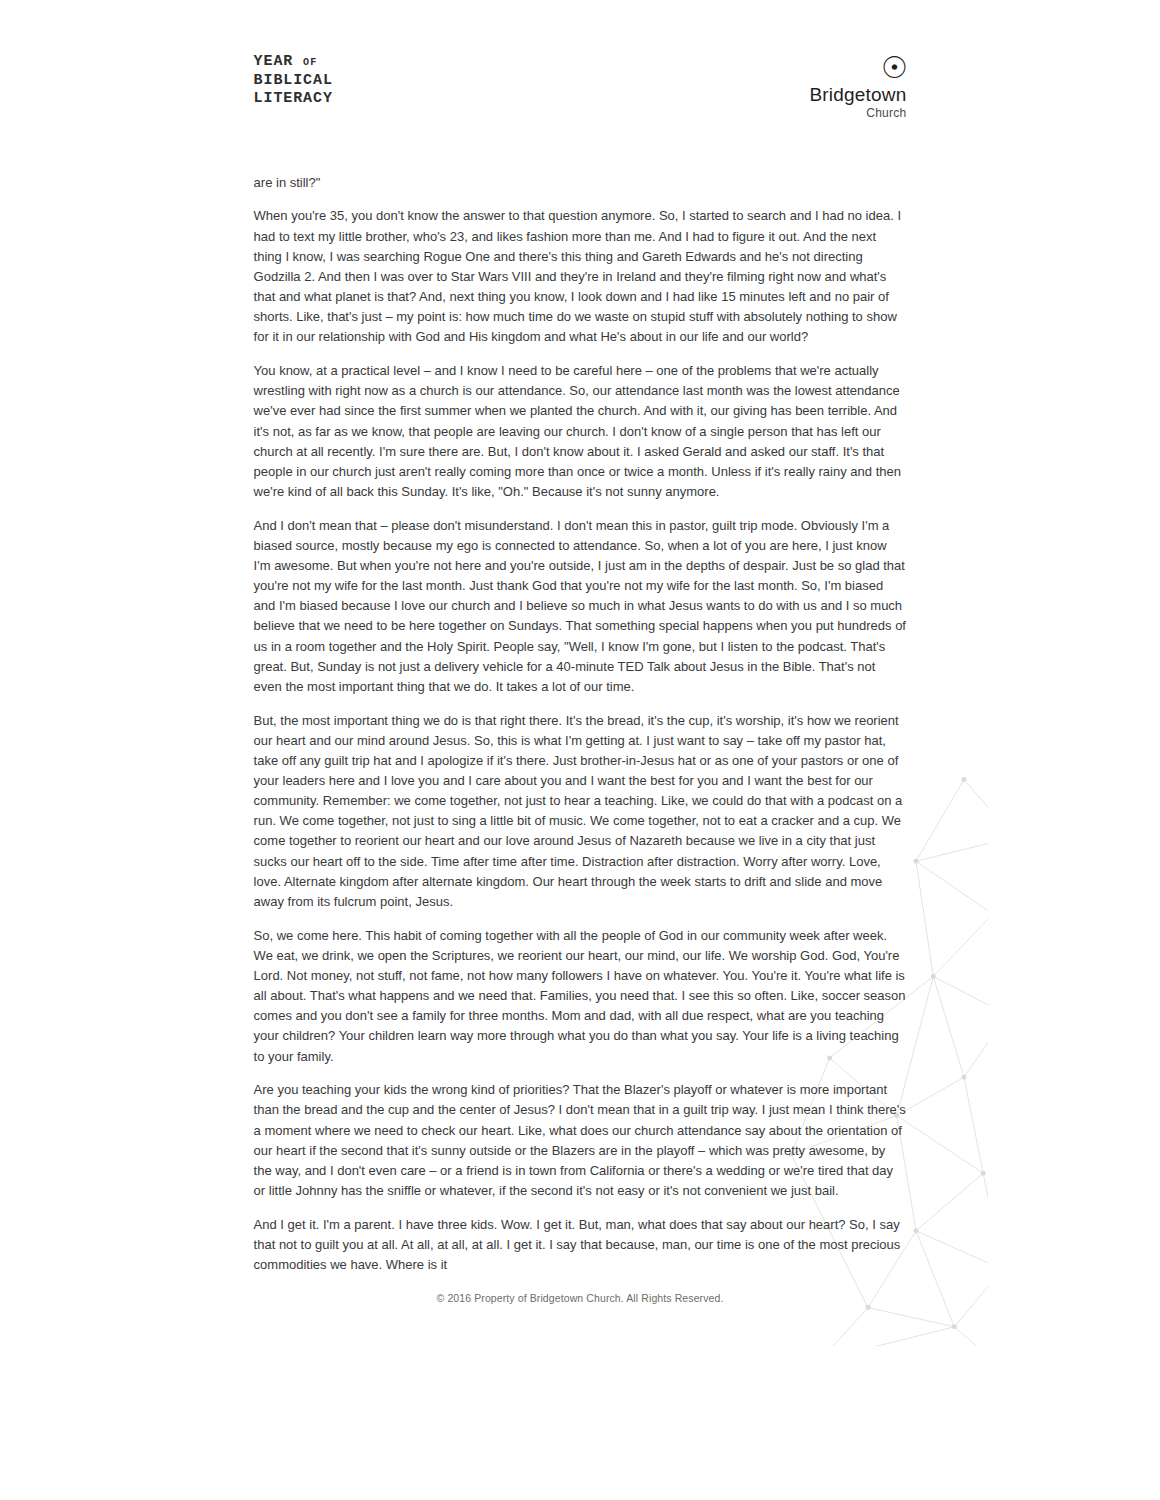YEAR OF
BIBLICAL
LITERACY
☉
Bridgetown
Church
are in still?"
When you're 35, you don't know the answer to that question anymore. So, I started to search and I had no idea. I had to text my little brother, who's 23, and likes fashion more than me. And I had to figure it out. And the next thing I know, I was searching Rogue One and there's this thing and Gareth Edwards and he's not directing Godzilla 2. And then I was over to Star Wars VIII and they're in Ireland and they're filming right now and what's that and what planet is that? And, next thing you know, I look down and I had like 15 minutes left and no pair of shorts. Like, that's just – my point is: how much time do we waste on stupid stuff with absolutely nothing to show for it in our relationship with God and His kingdom and what He's about in our life and our world?
You know, at a practical level – and I know I need to be careful here – one of the problems that we're actually wrestling with right now as a church is our attendance. So, our attendance last month was the lowest attendance we've ever had since the first summer when we planted the church. And with it, our giving has been terrible. And it's not, as far as we know, that people are leaving our church. I don't know of a single person that has left our church at all recently. I'm sure there are. But, I don't know about it. I asked Gerald and asked our staff. It's that people in our church just aren't really coming more than once or twice a month. Unless if it's really rainy and then we're kind of all back this Sunday. It's like, "Oh." Because it's not sunny anymore.
And I don't mean that – please don't misunderstand. I don't mean this in pastor, guilt trip mode. Obviously I'm a biased source, mostly because my ego is connected to attendance. So, when a lot of you are here, I just know I'm awesome. But when you're not here and you're outside, I just am in the depths of despair. Just be so glad that you're not my wife for the last month. Just thank God that you're not my wife for the last month. So, I'm biased and I'm biased because I love our church and I believe so much in what Jesus wants to do with us and I so much believe that we need to be here together on Sundays. That something special happens when you put hundreds of us in a room together and the Holy Spirit. People say, "Well, I know I'm gone, but I listen to the podcast. That's great. But, Sunday is not just a delivery vehicle for a 40-minute TED Talk about Jesus in the Bible. That's not even the most important thing that we do. It takes a lot of our time.
But, the most important thing we do is that right there. It's the bread, it's the cup, it's worship, it's how we reorient our heart and our mind around Jesus. So, this is what I'm getting at. I just want to say – take off my pastor hat, take off any guilt trip hat and I apologize if it's there. Just brother-in-Jesus hat or as one of your pastors or one of your leaders here and I love you and I care about you and I want the best for you and I want the best for our community. Remember: we come together, not just to hear a teaching. Like, we could do that with a podcast on a run. We come together, not just to sing a little bit of music. We come together, not to eat a cracker and a cup. We come together to reorient our heart and our love around Jesus of Nazareth because we live in a city that just sucks our heart off to the side. Time after time after time. Distraction after distraction. Worry after worry. Love, love. Alternate kingdom after alternate kingdom. Our heart through the week starts to drift and slide and move away from its fulcrum point, Jesus.
So, we come here. This habit of coming together with all the people of God in our community week after week. We eat, we drink, we open the Scriptures, we reorient our heart, our mind, our life. We worship God. God, You're Lord. Not money, not stuff, not fame, not how many followers I have on whatever. You. You're it. You're what life is all about. That's what happens and we need that. Families, you need that. I see this so often. Like, soccer season comes and you don't see a family for three months. Mom and dad, with all due respect, what are you teaching your children? Your children learn way more through what you do than what you say. Your life is a living teaching to your family.
Are you teaching your kids the wrong kind of priorities? That the Blazer's playoff or whatever is more important than the bread and the cup and the center of Jesus? I don't mean that in a guilt trip way. I just mean I think there's a moment where we need to check our heart. Like, what does our church attendance say about the orientation of our heart if the second that it's sunny outside or the Blazers are in the playoff – which was pretty awesome, by the way, and I don't even care – or a friend is in town from California or there's a wedding or we're tired that day or little Johnny has the sniffle or whatever, if the second it's not easy or it's not convenient we just bail.
And I get it. I'm a parent. I have three kids. Wow. I get it. But, man, what does that say about our heart? So, I say that not to guilt you at all. At all, at all, at all. I get it. I say that because, man, our time is one of the most precious commodities we have. Where is it
© 2016 Property of Bridgetown Church. All Rights Reserved.